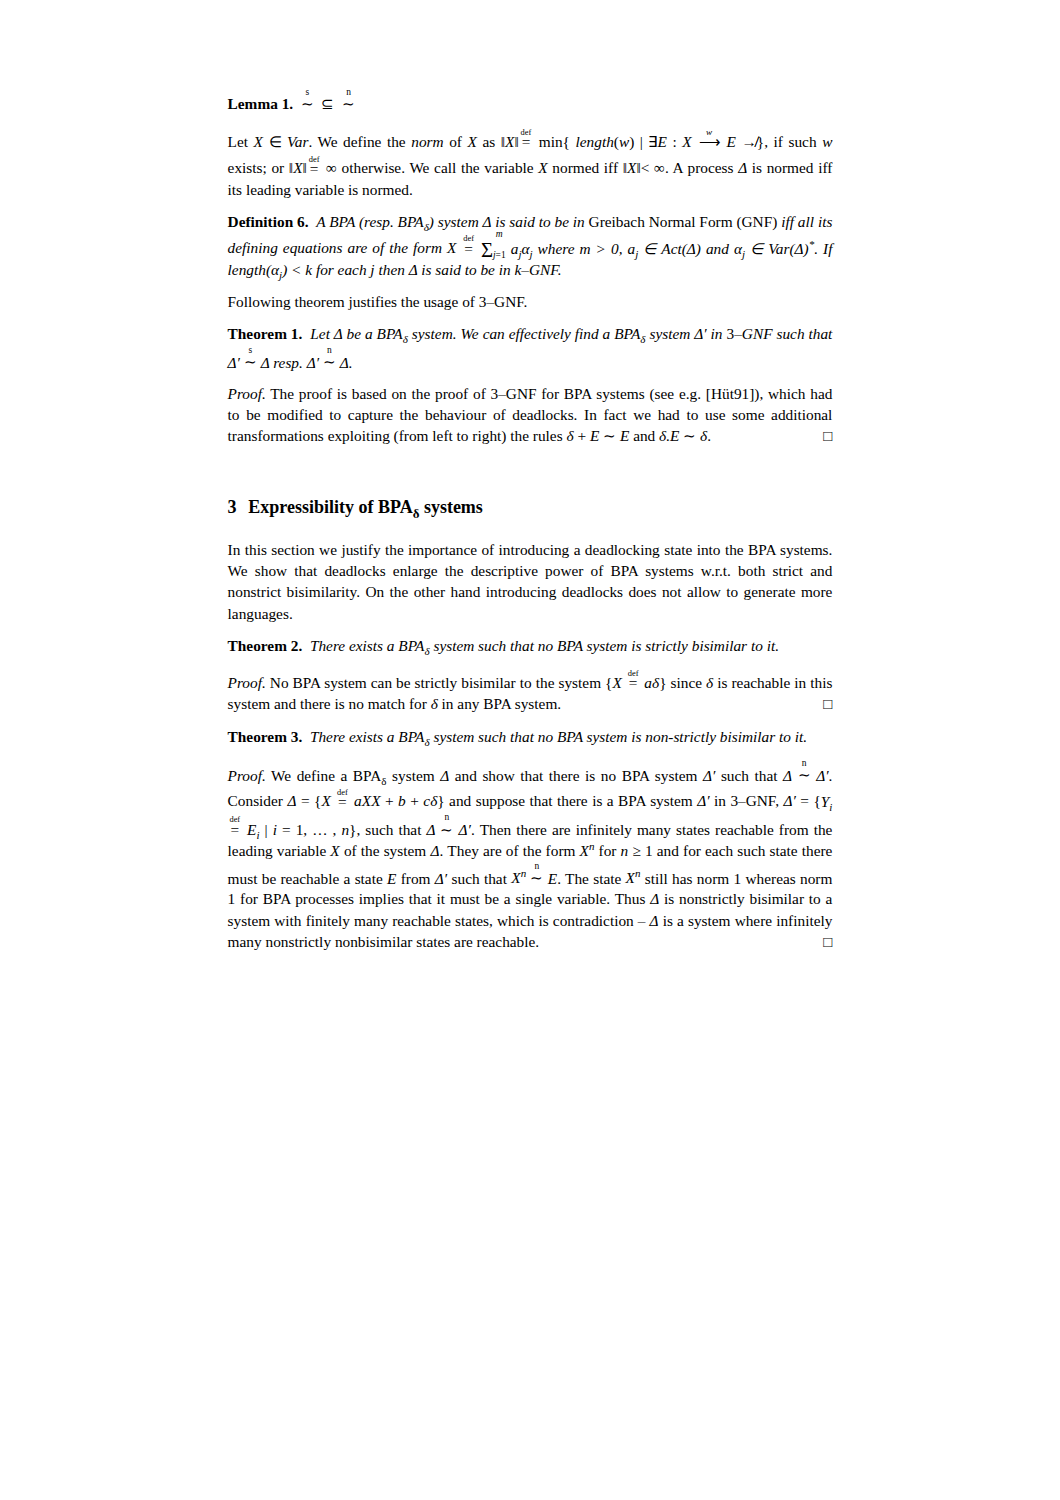Lemma 1. s∼ ⊆ n∼
Let X ∈ Var. We define the norm of X as ‖X‖def= min{ length(w) | ∃E : X w⟶ E ↛̸}, if such w exists; or ‖X‖def= ∞ otherwise. We call the variable X normed iff ‖X‖< ∞. A process Δ is normed iff its leading variable is normed.
Definition 6. A BPA (resp. BPAδ) system Δ is said to be in Greibach Normal Form (GNF) iff all its defining equations are of the form X def= Σmj=1 ajαj where m > 0, aj ∈ Act(Δ) and αj ∈ Var(Δ)*. If length(αj) < k for each j then Δ is said to be in k–GNF.
Following theorem justifies the usage of 3–GNF.
Theorem 1. Let Δ be a BPAδ system. We can effectively find a BPAδ system Δ′ in 3–GNF such that Δ′ s∼ Δ resp. Δ′ n∼ Δ.
Proof. The proof is based on the proof of 3–GNF for BPA systems (see e.g. [Hüt91]), which had to be modified to capture the behaviour of deadlocks. In fact we had to use some additional transformations exploiting (from left to right) the rules δ + E ∼ E and δ.E ∼ δ.□
3 Expressibility of BPAδ systems
In this section we justify the importance of introducing a deadlocking state into the BPA systems. We show that deadlocks enlarge the descriptive power of BPA systems w.r.t. both strict and nonstrict bisimilarity. On the other hand introducing deadlocks does not allow to generate more languages.
Theorem 2. There exists a BPAδ system such that no BPA system is strictly bisimilar to it.
Proof. No BPA system can be strictly bisimilar to the system {X def= aδ} since δ is reachable in this system and there is no match for δ in any BPA system.□
Theorem 3. There exists a BPAδ system such that no BPA system is non-strictly bisimilar to it.
Proof. We define a BPAδ system Δ and show that there is no BPA system Δ′ such that Δ n∼ Δ′. Consider Δ = {X def= aXX + b + cδ} and suppose that there is a BPA system Δ′ in 3–GNF, Δ′ = {Yi def= Ei | i = 1, … , n}, such that Δ n∼ Δ′. Then there are infinitely many states reachable from the leading variable X of the system Δ. They are of the form Xn for n ≥ 1 and for each such state there must be reachable a state E from Δ′ such that Xn n∼ E. The state Xn still has norm 1 whereas norm 1 for BPA processes implies that it must be a single variable. Thus Δ is nonstrictly bisimilar to a system with finitely many reachable states, which is contradiction – Δ is a system where infinitely many nonstrictly nonbisimilar states are reachable.□